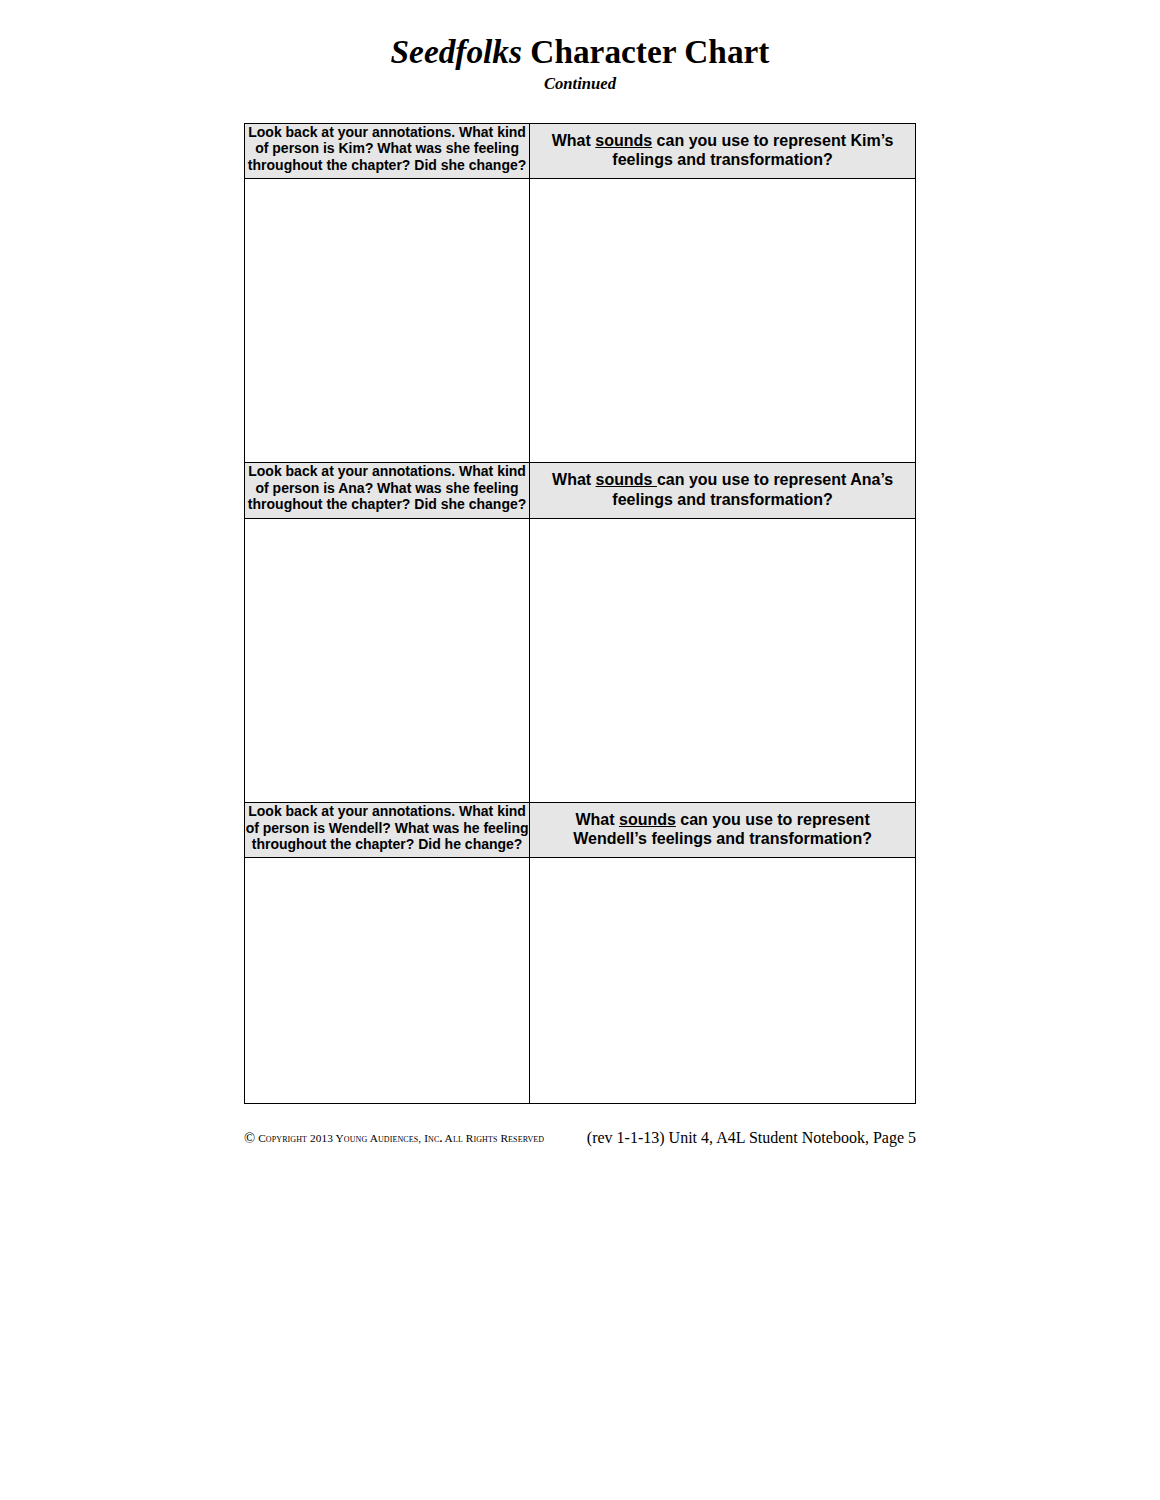Seedfolks Character Chart
Continued
| Look back at your annotations. What kind of person is Kim? What was she feeling throughout the chapter? Did she change? | What sounds can you use to represent Kim’s feelings and transformation? |
| Look back at your annotations. What kind of person is Ana? What was she feeling throughout the chapter? Did she change? | What sounds can you use to represent Ana’s feelings and transformation? |
| Look back at your annotations. What kind of person is Wendell? What was he feeling throughout the chapter? Did he change? | What sounds can you use to represent Wendell’s feelings and transformation? |
© Copyright 2013 Young Audiences, Inc. All Rights Reserved
(rev 1-1-13) Unit 4, A4L Student Notebook, Page 5